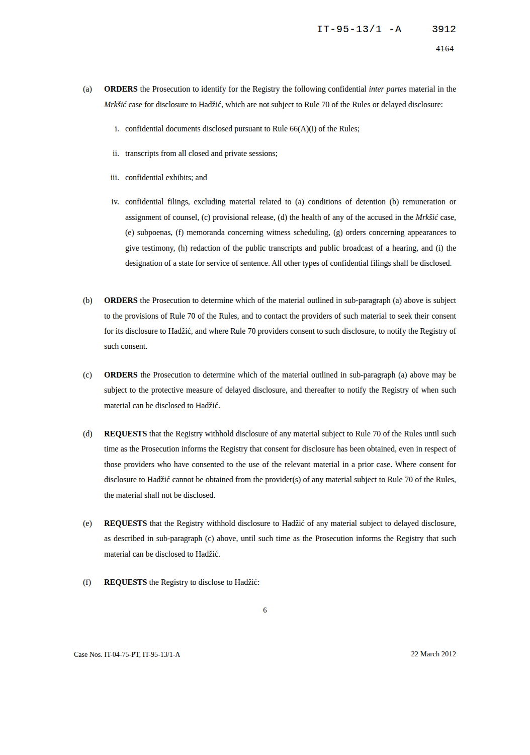IT‑95‑13/1 -A 3912
4164
(a)
ORDERS the Prosecution to identify for the Registry the following confidential inter partes material in the Mrkšić case for disclosure to Hadžić, which are not subject to Rule 70 of the Rules or delayed disclosure:
i.
confidential documents disclosed pursuant to Rule 66(A)(i) of the Rules;
ii.
transcripts from all closed and private sessions;
iii.
confidential exhibits; and
iv.
confidential filings, excluding material related to (a) conditions of detention (b) remuneration or assignment of counsel, (c) provisional release, (d) the health of any of the accused in the Mrkšić case, (e) subpoenas, (f) memoranda concerning witness scheduling, (g) orders concerning appearances to give testimony, (h) redaction of the public transcripts and public broadcast of a hearing, and (i) the designation of a state for service of sentence. All other types of confidential filings shall be disclosed.
(b)
ORDERS the Prosecution to determine which of the material outlined in sub-paragraph (a) above is subject to the provisions of Rule 70 of the Rules, and to contact the providers of such material to seek their consent for its disclosure to Hadžić, and where Rule 70 providers consent to such disclosure, to notify the Registry of such consent.
(c)
ORDERS the Prosecution to determine which of the material outlined in sub-paragraph (a) above may be subject to the protective measure of delayed disclosure, and thereafter to notify the Registry of when such material can be disclosed to Hadžić.
(d)
REQUESTS that the Registry withhold disclosure of any material subject to Rule 70 of the Rules until such time as the Prosecution informs the Registry that consent for disclosure has been obtained, even in respect of those providers who have consented to the use of the relevant material in a prior case. Where consent for disclosure to Hadžić cannot be obtained from the provider(s) of any material subject to Rule 70 of the Rules, the material shall not be disclosed.
(e)
REQUESTS that the Registry withhold disclosure to Hadžić of any material subject to delayed disclosure, as described in sub-paragraph (c) above, until such time as the Prosecution informs the Registry that such material can be disclosed to Hadžić.
(f)
REQUESTS the Registry to disclose to Hadžić:
6
Case Nos. IT-04-75-PT, IT-95-13/1-A
22 March 2012